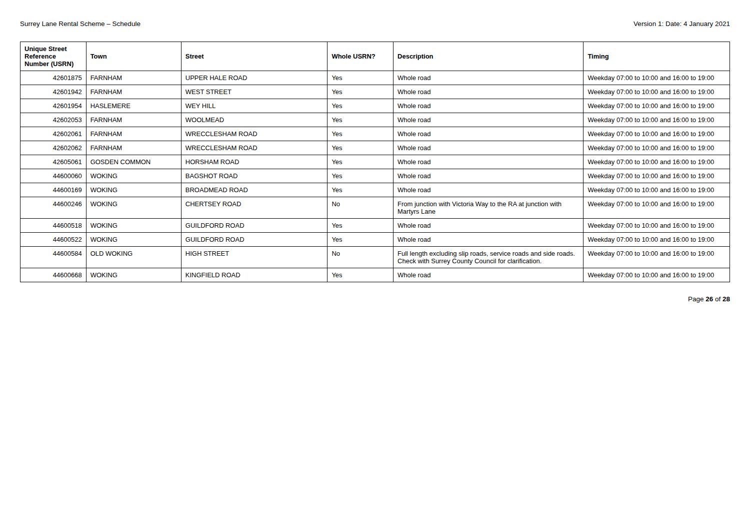Surrey Lane Rental Scheme – Schedule Version 1: Date: 4 January 2021
| Unique Street Reference Number (USRN) | Town | Street | Whole USRN? | Description | Timing |
| --- | --- | --- | --- | --- | --- |
| 42601875 | FARNHAM | UPPER HALE ROAD | Yes | Whole road | Weekday 07:00 to 10:00 and 16:00 to 19:00 |
| 42601942 | FARNHAM | WEST STREET | Yes | Whole road | Weekday 07:00 to 10:00 and 16:00 to 19:00 |
| 42601954 | HASLEMERE | WEY HILL | Yes | Whole road | Weekday 07:00 to 10:00 and 16:00 to 19:00 |
| 42602053 | FARNHAM | WOOLMEAD | Yes | Whole road | Weekday 07:00 to 10:00 and 16:00 to 19:00 |
| 42602061 | FARNHAM | WRECCLESHAM ROAD | Yes | Whole road | Weekday 07:00 to 10:00 and 16:00 to 19:00 |
| 42602062 | FARNHAM | WRECCLESHAM ROAD | Yes | Whole road | Weekday 07:00 to 10:00 and 16:00 to 19:00 |
| 42605061 | GOSDEN COMMON | HORSHAM ROAD | Yes | Whole road | Weekday 07:00 to 10:00 and 16:00 to 19:00 |
| 44600060 | WOKING | BAGSHOT ROAD | Yes | Whole road | Weekday 07:00 to 10:00 and 16:00 to 19:00 |
| 44600169 | WOKING | BROADMEAD ROAD | Yes | Whole road | Weekday 07:00 to 10:00 and 16:00 to 19:00 |
| 44600246 | WOKING | CHERTSEY ROAD | No | From junction with Victoria Way to the RA at junction with Martyrs Lane | Weekday 07:00 to 10:00 and 16:00 to 19:00 |
| 44600518 | WOKING | GUILDFORD ROAD | Yes | Whole road | Weekday 07:00 to 10:00 and 16:00 to 19:00 |
| 44600522 | WOKING | GUILDFORD ROAD | Yes | Whole road | Weekday 07:00 to 10:00 and 16:00 to 19:00 |
| 44600584 | OLD WOKING | HIGH STREET | No | Full length excluding slip roads, service roads and side roads. Check with Surrey County Council for clarification. | Weekday 07:00 to 10:00 and 16:00 to 19:00 |
| 44600668 | WOKING | KINGFIELD ROAD | Yes | Whole road | Weekday 07:00 to 10:00 and 16:00 to 19:00 |
Page 26 of 28